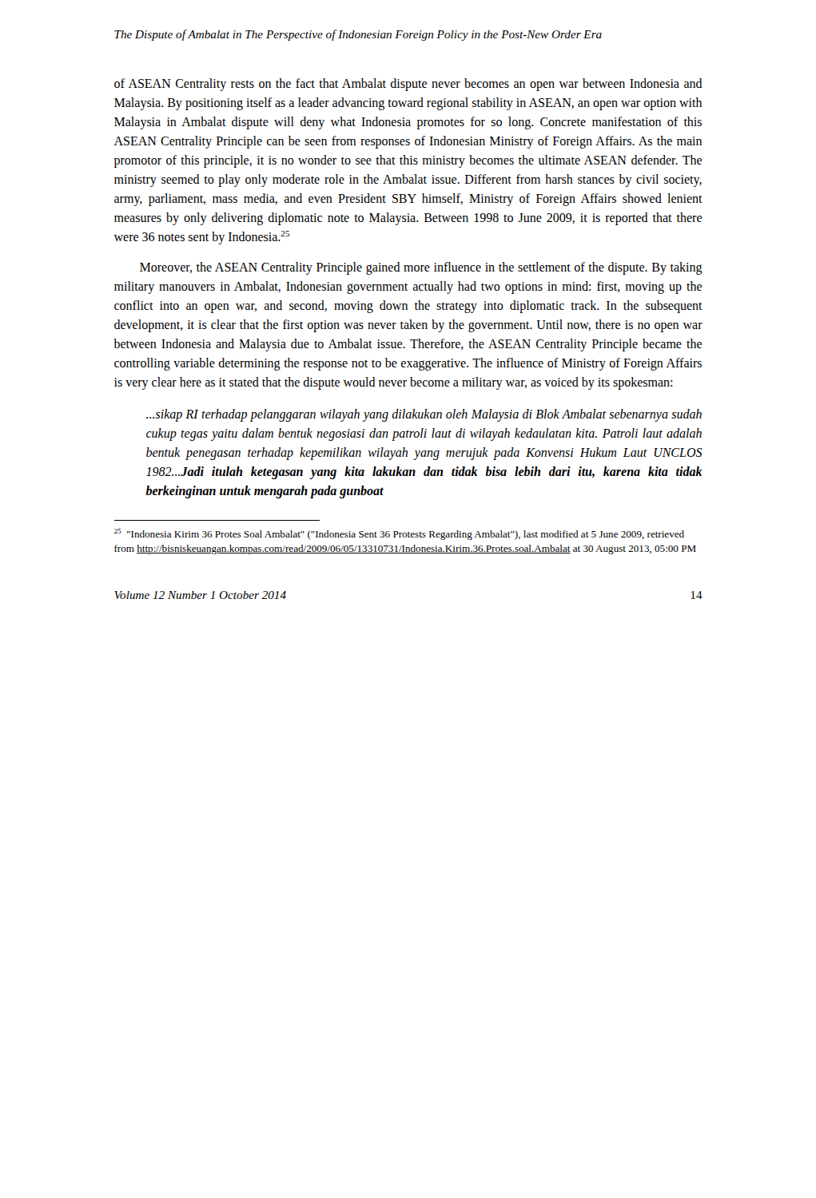The Dispute of Ambalat in The Perspective of Indonesian Foreign Policy in the Post-New Order Era
of ASEAN Centrality rests on the fact that Ambalat dispute never becomes an open war between Indonesia and Malaysia. By positioning itself as a leader advancing toward regional stability in ASEAN, an open war option with Malaysia in Ambalat dispute will deny what Indonesia promotes for so long. Concrete manifestation of this ASEAN Centrality Principle can be seen from responses of Indonesian Ministry of Foreign Affairs. As the main promotor of this principle, it is no wonder to see that this ministry becomes the ultimate ASEAN defender. The ministry seemed to play only moderate role in the Ambalat issue. Different from harsh stances by civil society, army, parliament, mass media, and even President SBY himself, Ministry of Foreign Affairs showed lenient measures by only delivering diplomatic note to Malaysia. Between 1998 to June 2009, it is reported that there were 36 notes sent by Indonesia.25
Moreover, the ASEAN Centrality Principle gained more influence in the settlement of the dispute. By taking military manouvers in Ambalat, Indonesian government actually had two options in mind: first, moving up the conflict into an open war, and second, moving down the strategy into diplomatic track. In the subsequent development, it is clear that the first option was never taken by the government. Until now, there is no open war between Indonesia and Malaysia due to Ambalat issue. Therefore, the ASEAN Centrality Principle became the controlling variable determining the response not to be exaggerative. The influence of Ministry of Foreign Affairs is very clear here as it stated that the dispute would never become a military war, as voiced by its spokesman:
...sikap RI terhadap pelanggaran wilayah yang dilakukan oleh Malaysia di Blok Ambalat sebenarnya sudah cukup tegas yaitu dalam bentuk negosiasi dan patroli laut di wilayah kedaulatan kita. Patroli laut adalah bentuk penegasan terhadap kepemilikan wilayah yang merujuk pada Konvensi Hukum Laut UNCLOS 1982...Jadi itulah ketegasan yang kita lakukan dan tidak bisa lebih dari itu, karena kita tidak berkeinginan untuk mengarah pada gunboat
25 "Indonesia Kirim 36 Protes Soal Ambalat" ("Indonesia Sent 36 Protests Regarding Ambalat"), last modified at 5 June 2009, retrieved from http://bisniskeuangan.kompas.com/read/2009/06/05/13310731/Indonesia.Kirim.36.Protes.soal.Ambalat at 30 August 2013, 05:00 PM
Volume 12 Number 1 October 2014 14